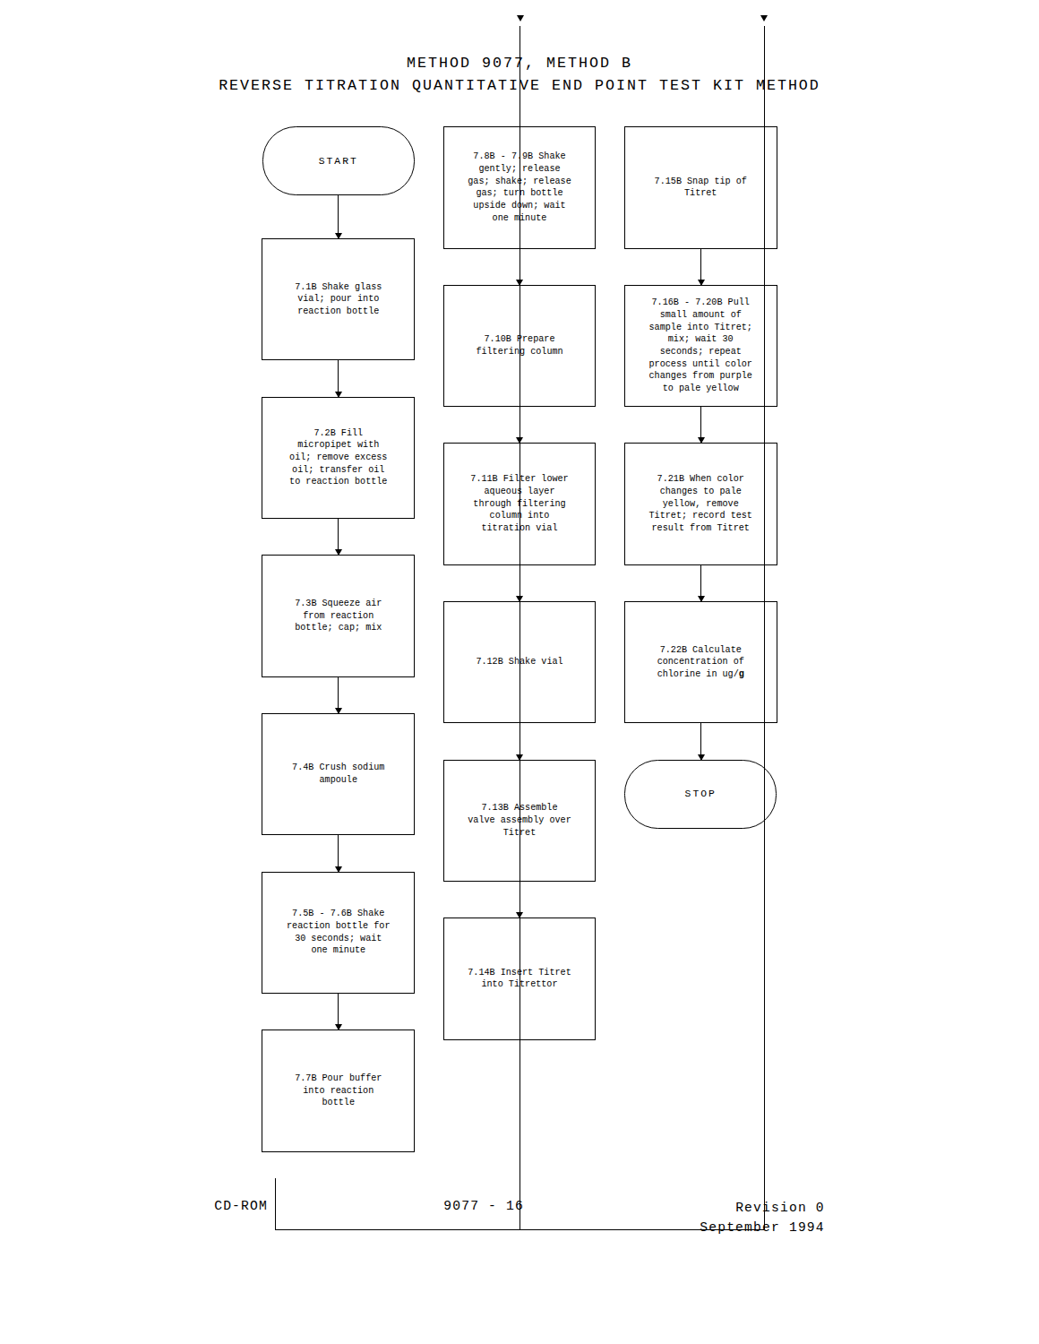METHOD 9077, METHOD B REVERSE TITRATION QUANTITATIVE END POINT TEST KIT METHOD
START
7.1B Shake glass
vial; pour into
reaction bottle
7.2B Fill
micropipet with
oil; remove excess
oil; transfer oil
to reaction bottle
7.3B Squeeze air
from reaction
bottle; cap; mix
7.4B Crush sodium
ampoule
7.5B - 7.6B Shake
reaction bottle for
30 seconds; wait
one minute
7.7B Pour buffer
into reaction
bottle
7.8B - 7.9B Shake
gently; release
gas; shake; release
gas; turn bottle
upside down; wait
one minute
7.10B Prepare
filtering column
7.11B Filter lower
aqueous layer
through filtering
column into
titration vial
7.12B Shake vial
7.13B Assemble
valve assembly over
Titret
7.14B Insert Titret
into Titrettor
7.15B Snap tip of
Titret
7.16B - 7.20B Pull
small amount of
sample into Titret;
mix; wait 30
seconds; repeat
process until color
changes from purple
to pale yellow
7.21B When color
changes to pale
yellow, remove
Titret; record test
result from Titret
7.22B Calculate
concentration of
chlorine in ug/g
STOP
CD-ROM
9077 - 16
Revision 0
September 1994